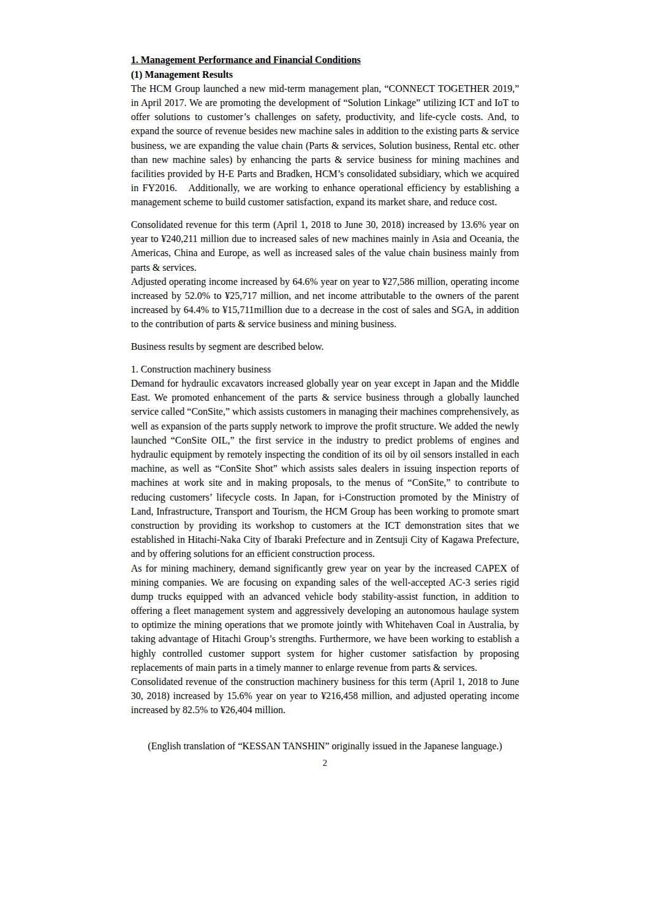1. Management Performance and Financial Conditions
(1) Management Results
The HCM Group launched a new mid-term management plan, “CONNECT TOGETHER 2019,” in April 2017. We are promoting the development of “Solution Linkage” utilizing ICT and IoT to offer solutions to customer’s challenges on safety, productivity, and life-cycle costs. And, to expand the source of revenue besides new machine sales in addition to the existing parts & service business, we are expanding the value chain (Parts & services, Solution business, Rental etc. other than new machine sales) by enhancing the parts & service business for mining machines and facilities provided by H-E Parts and Bradken, HCM’s consolidated subsidiary, which we acquired in FY2016. Additionally, we are working to enhance operational efficiency by establishing a management scheme to build customer satisfaction, expand its market share, and reduce cost.
Consolidated revenue for this term (April 1, 2018 to June 30, 2018) increased by 13.6% year on year to ¥240,211 million due to increased sales of new machines mainly in Asia and Oceania, the Americas, China and Europe, as well as increased sales of the value chain business mainly from parts & services.
Adjusted operating income increased by 64.6% year on year to ¥27,586 million, operating income increased by 52.0% to ¥25,717 million, and net income attributable to the owners of the parent increased by 64.4% to ¥15,711million due to a decrease in the cost of sales and SGA, in addition to the contribution of parts & service business and mining business.
Business results by segment are described below.
1. Construction machinery business
Demand for hydraulic excavators increased globally year on year except in Japan and the Middle East. We promoted enhancement of the parts & service business through a globally launched service called “ConSite,” which assists customers in managing their machines comprehensively, as well as expansion of the parts supply network to improve the profit structure. We added the newly launched “ConSite OIL,” the first service in the industry to predict problems of engines and hydraulic equipment by remotely inspecting the condition of its oil by oil sensors installed in each machine, as well as “ConSite Shot” which assists sales dealers in issuing inspection reports of machines at work site and in making proposals, to the menus of “ConSite,” to contribute to reducing customers’ lifecycle costs. In Japan, for i-Construction promoted by the Ministry of Land, Infrastructure, Transport and Tourism, the HCM Group has been working to promote smart construction by providing its workshop to customers at the ICT demonstration sites that we established in Hitachi-Naka City of Ibaraki Prefecture and in Zentsuji City of Kagawa Prefecture, and by offering solutions for an efficient construction process.
As for mining machinery, demand significantly grew year on year by the increased CAPEX of mining companies. We are focusing on expanding sales of the well-accepted AC-3 series rigid dump trucks equipped with an advanced vehicle body stability-assist function, in addition to offering a fleet management system and aggressively developing an autonomous haulage system to optimize the mining operations that we promote jointly with Whitehaven Coal in Australia, by taking advantage of Hitachi Group’s strengths. Furthermore, we have been working to establish a highly controlled customer support system for higher customer satisfaction by proposing replacements of main parts in a timely manner to enlarge revenue from parts & services.
Consolidated revenue of the construction machinery business for this term (April 1, 2018 to June 30, 2018) increased by 15.6% year on year to ¥216,458 million, and adjusted operating income increased by 82.5% to ¥26,404 million.
(English translation of “KESSAN TANSHIN” originally issued in the Japanese language.)
2